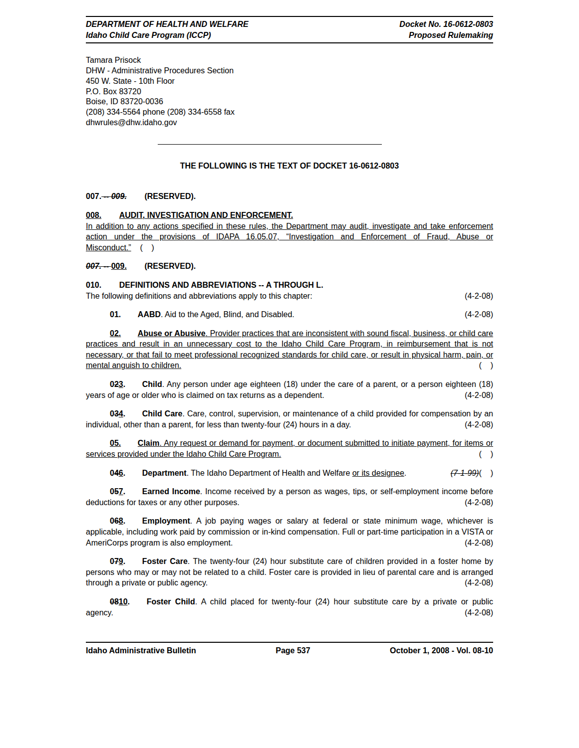DEPARTMENT OF HEALTH AND WELFARE
Idaho Child Care Program (ICCP)
Docket No. 16-0612-0803
Proposed Rulemaking
Tamara Prisock
DHW - Administrative Procedures Section
450 W. State - 10th Floor
P.O. Box 83720
Boise, ID 83720-0036
(208) 334-5564 phone (208) 334-6558 fax
dhwrules@dhw.idaho.gov
THE FOLLOWING IS THE TEXT OF DOCKET 16-0612-0803
007. -- 009. (RESERVED).
008. AUDIT, INVESTIGATION AND ENFORCEMENT.
In addition to any actions specified in these rules, the Department may audit, investigate and take enforcement action under the provisions of IDAPA 16.05.07, “Investigation and Enforcement of Fraud, Abuse or Misconduct.” ( )
007. -- 009. (RESERVED).
010. DEFINITIONS AND ABBREVIATIONS -- A THROUGH L.
The following definitions and abbreviations apply to this chapter:(4-2-08)
01. AABD. Aid to the Aged, Blind, and Disabled.(4-2-08)
02. Abuse or Abusive. Provider practices that are inconsistent with sound fiscal, business, or child care practices and result in an unnecessary cost to the Idaho Child Care Program, in reimbursement that is not necessary, or that fail to meet professional recognized standards for child care, or result in physical harm, pain, or mental anguish to children.( )
023. Child. Any person under age eighteen (18) under the care of a parent, or a person eighteen (18) years of age or older who is claimed on tax returns as a dependent.(4-2-08)
034. Child Care. Care, control, supervision, or maintenance of a child provided for compensation by an individual, other than a parent, for less than twenty-four (24) hours in a day.(4-2-08)
05. Claim. Any request or demand for payment, or document submitted to initiate payment, for items or services provided under the Idaho Child Care Program.( )
046. Department. The Idaho Department of Health and Welfare or its designee.(7-1-99)( )
057. Earned Income. Income received by a person as wages, tips, or self-employment income before deductions for taxes or any other purposes.(4-2-08)
068. Employment. A job paying wages or salary at federal or state minimum wage, whichever is applicable, including work paid by commission or in-kind compensation. Full or part-time participation in a VISTA or AmeriCorps program is also employment.(4-2-08)
079. Foster Care. The twenty-four (24) hour substitute care of children provided in a foster home by persons who may or may not be related to a child. Foster care is provided in lieu of parental care and is arranged through a private or public agency.(4-2-08)
0810. Foster Child. A child placed for twenty-four (24) hour substitute care by a private or public agency.(4-2-08)
Idaho Administrative Bulletin October 1, 2008 - Vol. 08-10
Page 537